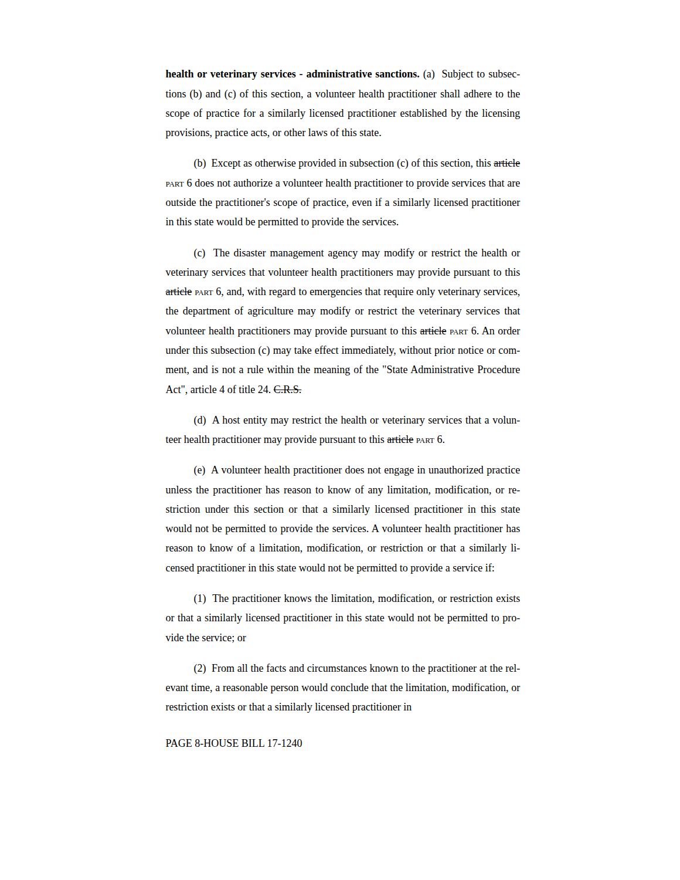health or veterinary services - administrative sanctions. (a) Subject to subsections (b) and (c) of this section, a volunteer health practitioner shall adhere to the scope of practice for a similarly licensed practitioner established by the licensing provisions, practice acts, or other laws of this state.
(b) Except as otherwise provided in subsection (c) of this section, this article part 6 does not authorize a volunteer health practitioner to provide services that are outside the practitioner's scope of practice, even if a similarly licensed practitioner in this state would be permitted to provide the services.
(c) The disaster management agency may modify or restrict the health or veterinary services that volunteer health practitioners may provide pursuant to this article part 6, and, with regard to emergencies that require only veterinary services, the department of agriculture may modify or restrict the veterinary services that volunteer health practitioners may provide pursuant to this article part 6. An order under this subsection (c) may take effect immediately, without prior notice or comment, and is not a rule within the meaning of the "State Administrative Procedure Act", article 4 of title 24. C.R.S.
(d) A host entity may restrict the health or veterinary services that a volunteer health practitioner may provide pursuant to this article part 6.
(e) A volunteer health practitioner does not engage in unauthorized practice unless the practitioner has reason to know of any limitation, modification, or restriction under this section or that a similarly licensed practitioner in this state would not be permitted to provide the services. A volunteer health practitioner has reason to know of a limitation, modification, or restriction or that a similarly licensed practitioner in this state would not be permitted to provide a service if:
(1) The practitioner knows the limitation, modification, or restriction exists or that a similarly licensed practitioner in this state would not be permitted to provide the service; or
(2) From all the facts and circumstances known to the practitioner at the relevant time, a reasonable person would conclude that the limitation, modification, or restriction exists or that a similarly licensed practitioner in
PAGE 8-HOUSE BILL 17-1240